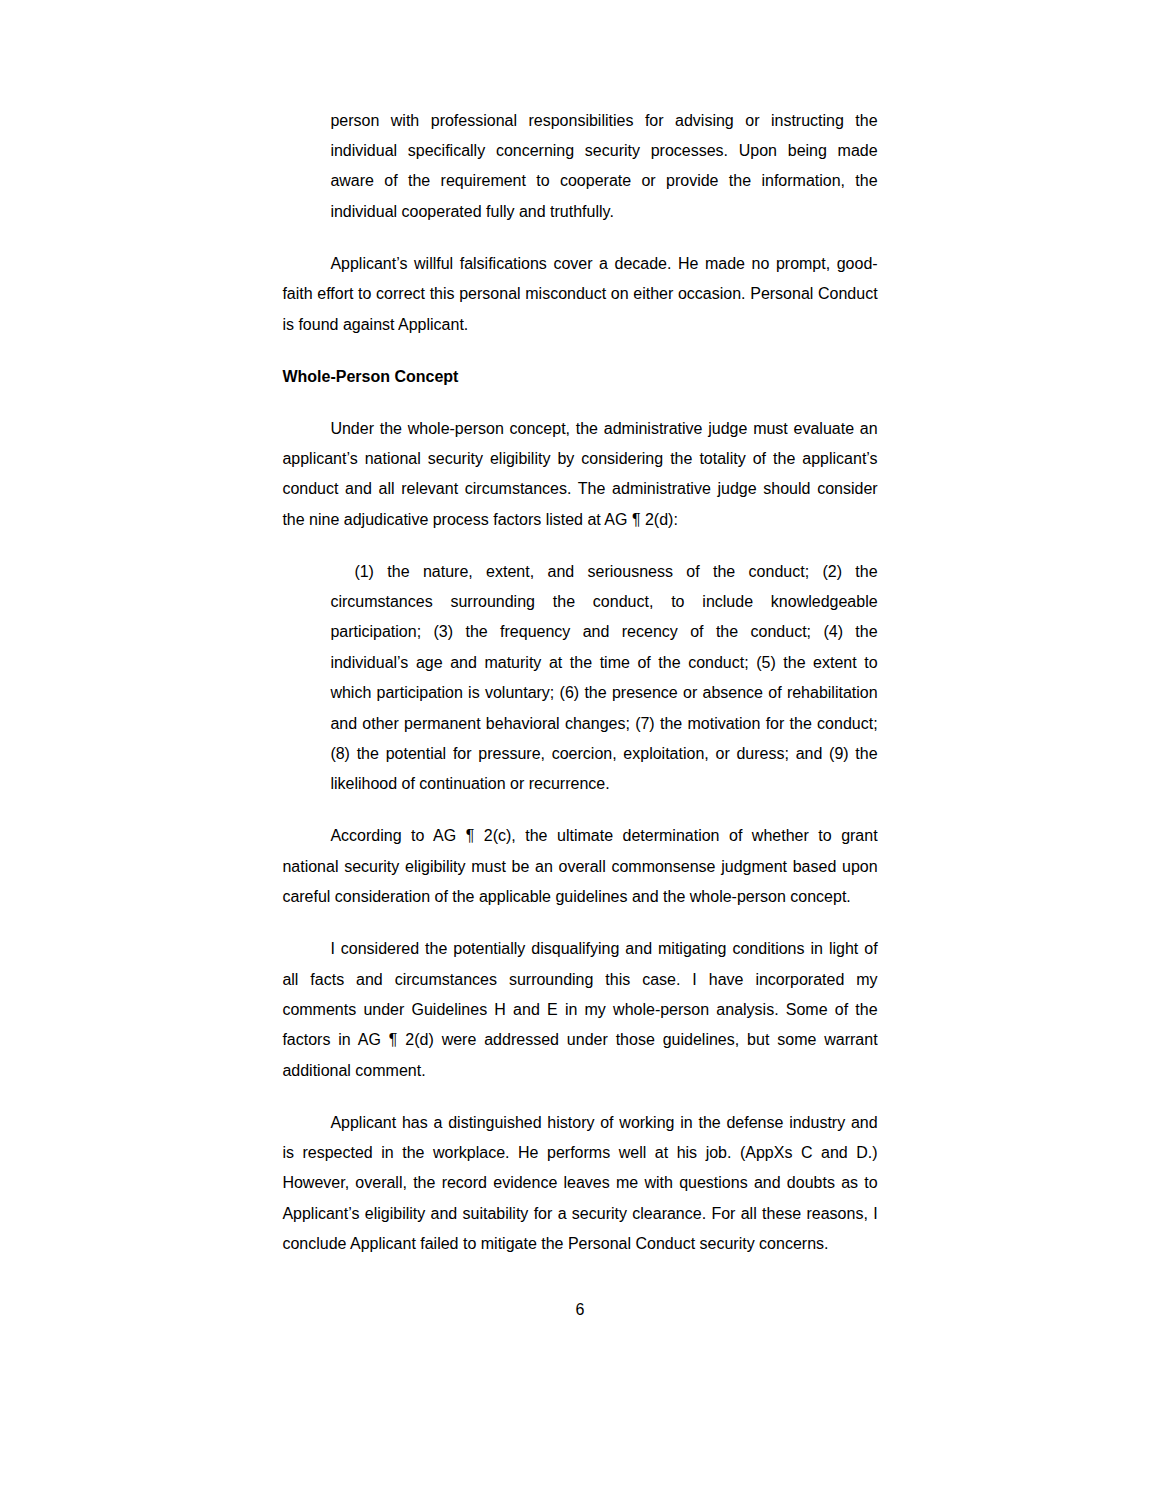person with professional responsibilities for advising or instructing the individual specifically concerning security processes. Upon being made aware of the requirement to cooperate or provide the information, the individual cooperated fully and truthfully.
Applicant’s willful falsifications cover a decade. He made no prompt, good-faith effort to correct this personal misconduct on either occasion. Personal Conduct is found against Applicant.
Whole-Person Concept
Under the whole-person concept, the administrative judge must evaluate an applicant’s national security eligibility by considering the totality of the applicant’s conduct and all relevant circumstances. The administrative judge should consider the nine adjudicative process factors listed at AG ¶ 2(d):
(1) the nature, extent, and seriousness of the conduct; (2) the circumstances surrounding the conduct, to include knowledgeable participation; (3) the frequency and recency of the conduct; (4) the individual’s age and maturity at the time of the conduct; (5) the extent to which participation is voluntary; (6) the presence or absence of rehabilitation and other permanent behavioral changes; (7) the motivation for the conduct; (8) the potential for pressure, coercion, exploitation, or duress; and (9) the likelihood of continuation or recurrence.
According to AG ¶ 2(c), the ultimate determination of whether to grant national security eligibility must be an overall commonsense judgment based upon careful consideration of the applicable guidelines and the whole-person concept.
I considered the potentially disqualifying and mitigating conditions in light of all facts and circumstances surrounding this case. I have incorporated my comments under Guidelines H and E in my whole-person analysis. Some of the factors in AG ¶ 2(d) were addressed under those guidelines, but some warrant additional comment.
Applicant has a distinguished history of working in the defense industry and is respected in the workplace. He performs well at his job. (AppXs C and D.) However, overall, the record evidence leaves me with questions and doubts as to Applicant’s eligibility and suitability for a security clearance. For all these reasons, I conclude Applicant failed to mitigate the Personal Conduct security concerns.
6